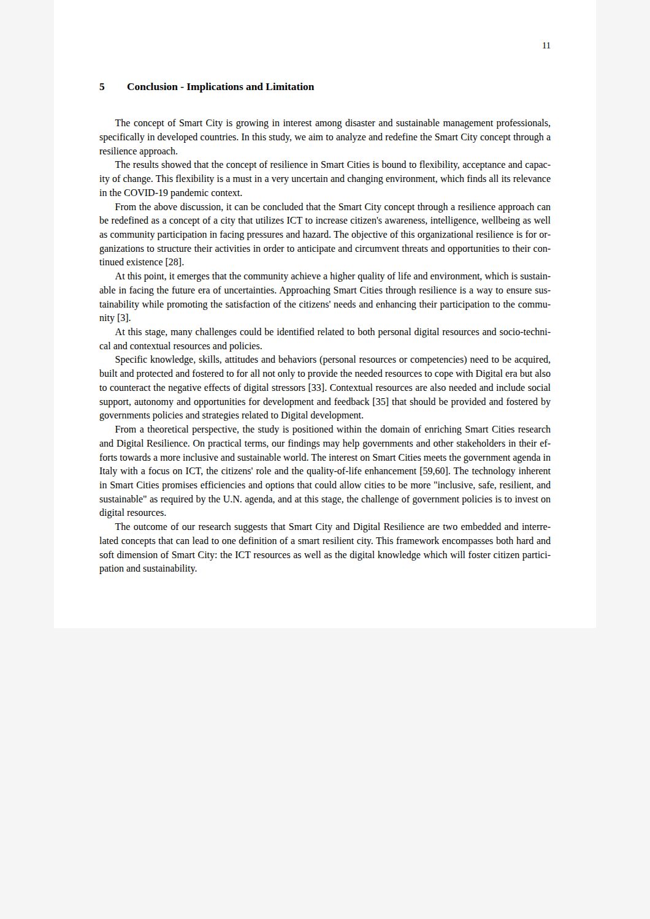11
5 Conclusion - Implications and Limitation
The concept of Smart City is growing in interest among disaster and sustainable management professionals, specifically in developed countries. In this study, we aim to analyze and redefine the Smart City concept through a resilience approach.
The results showed that the concept of resilience in Smart Cities is bound to flexibility, acceptance and capacity of change. This flexibility is a must in a very uncertain and changing environment, which finds all its relevance in the COVID-19 pandemic context.
From the above discussion, it can be concluded that the Smart City concept through a resilience approach can be redefined as a concept of a city that utilizes ICT to increase citizen's awareness, intelligence, wellbeing as well as community participation in facing pressures and hazard. The objective of this organizational resilience is for organizations to structure their activities in order to anticipate and circumvent threats and opportunities to their continued existence [28].
At this point, it emerges that the community achieve a higher quality of life and environment, which is sustainable in facing the future era of uncertainties. Approaching Smart Cities through resilience is a way to ensure sustainability while promoting the satisfaction of the citizens' needs and enhancing their participation to the community [3].
At this stage, many challenges could be identified related to both personal digital resources and socio-technical and contextual resources and policies.
Specific knowledge, skills, attitudes and behaviors (personal resources or competencies) need to be acquired, built and protected and fostered to for all not only to provide the needed resources to cope with Digital era but also to counteract the negative effects of digital stressors [33]. Contextual resources are also needed and include social support, autonomy and opportunities for development and feedback [35] that should be provided and fostered by governments policies and strategies related to Digital development.
From a theoretical perspective, the study is positioned within the domain of enriching Smart Cities research and Digital Resilience. On practical terms, our findings may help governments and other stakeholders in their efforts towards a more inclusive and sustainable world. The interest on Smart Cities meets the government agenda in Italy with a focus on ICT, the citizens' role and the quality-of-life enhancement [59,60]. The technology inherent in Smart Cities promises efficiencies and options that could allow cities to be more "inclusive, safe, resilient, and sustainable" as required by the U.N. agenda, and at this stage, the challenge of government policies is to invest on digital resources.
The outcome of our research suggests that Smart City and Digital Resilience are two embedded and interrelated concepts that can lead to one definition of a smart resilient city. This framework encompasses both hard and soft dimension of Smart City: the ICT resources as well as the digital knowledge which will foster citizen participation and sustainability.